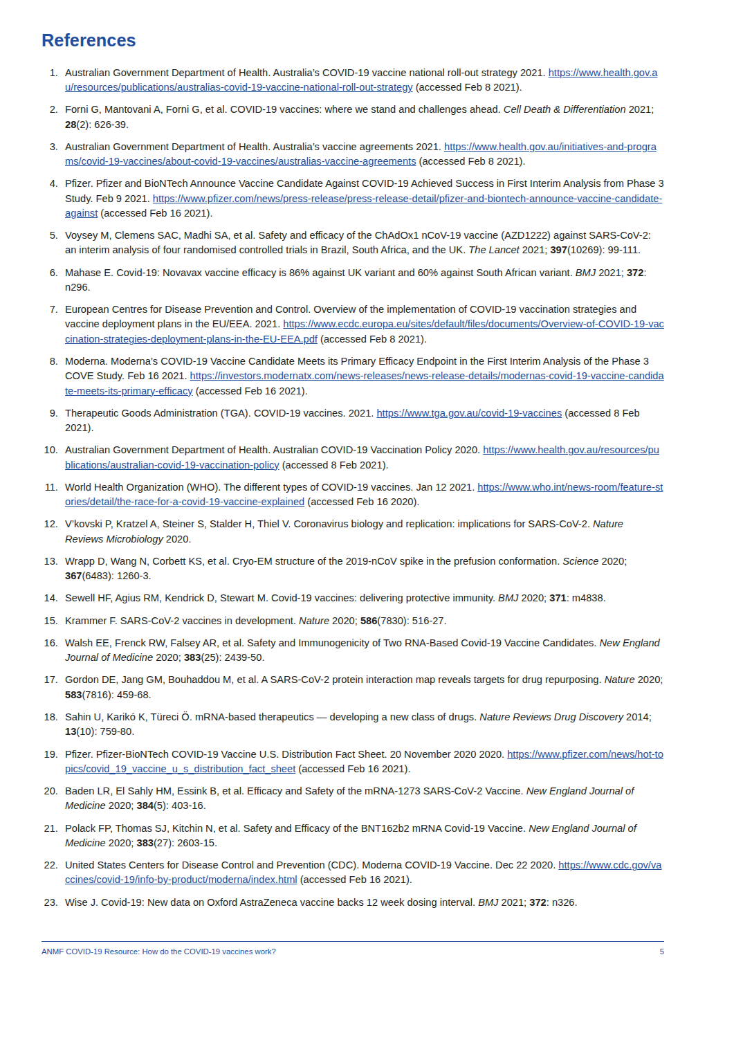References
Australian Government Department of Health. Australia’s COVID-19 vaccine national roll-out strategy 2021. https://www.health.gov.au/resources/publications/australias-covid-19-vaccine-national-roll-out-strategy (accessed Feb 8 2021).
Forni G, Mantovani A, Forni G, et al. COVID-19 vaccines: where we stand and challenges ahead. Cell Death & Differentiation 2021; 28(2): 626-39.
Australian Government Department of Health. Australia’s vaccine agreements 2021. https://www.health.gov.au/initiatives-and-programs/covid-19-vaccines/about-covid-19-vaccines/australias-vaccine-agreements (accessed Feb 8 2021).
Pfizer. Pfizer and BioNTech Announce Vaccine Candidate Against COVID-19 Achieved Success in First Interim Analysis from Phase 3 Study. Feb 9 2021. https://www.pfizer.com/news/press-release/press-release-detail/pfizer-and-biontech-announce-vaccine-candidate-against (accessed Feb 16 2021).
Voysey M, Clemens SAC, Madhi SA, et al. Safety and efficacy of the ChAdOx1 nCoV-19 vaccine (AZD1222) against SARS-CoV-2: an interim analysis of four randomised controlled trials in Brazil, South Africa, and the UK. The Lancet 2021; 397(10269): 99-111.
Mahase E. Covid-19: Novavax vaccine efficacy is 86% against UK variant and 60% against South African variant. BMJ 2021; 372: n296.
European Centres for Disease Prevention and Control. Overview of the implementation of COVID-19 vaccination strategies and vaccine deployment plans in the EU/EEA. 2021. https://www.ecdc.europa.eu/sites/default/files/documents/Overview-of-COVID-19-vaccination-strategies-deployment-plans-in-the-EU-EEA.pdf (accessed Feb 8 2021).
Moderna. Moderna’s COVID-19 Vaccine Candidate Meets its Primary Efficacy Endpoint in the First Interim Analysis of the Phase 3 COVE Study. Feb 16 2021. https://investors.modernatx.com/news-releases/news-release-details/modernas-covid-19-vaccine-candidate-meets-its-primary-efficacy (accessed Feb 16 2021).
Therapeutic Goods Administration (TGA). COVID-19 vaccines. 2021. https://www.tga.gov.au/covid-19-vaccines (accessed 8 Feb 2021).
Australian Government Department of Health. Australian COVID-19 Vaccination Policy 2020. https://www.health.gov.au/resources/publications/australian-covid-19-vaccination-policy (accessed 8 Feb 2021).
World Health Organization (WHO). The different types of COVID-19 vaccines. Jan 12 2021. https://www.who.int/news-room/feature-stories/detail/the-race-for-a-covid-19-vaccine-explained (accessed Feb 16 2020).
V’kovski P, Kratzel A, Steiner S, Stalder H, Thiel V. Coronavirus biology and replication: implications for SARS-CoV-2. Nature Reviews Microbiology 2020.
Wrapp D, Wang N, Corbett KS, et al. Cryo-EM structure of the 2019-nCoV spike in the prefusion conformation. Science 2020; 367(6483): 1260-3.
Sewell HF, Agius RM, Kendrick D, Stewart M. Covid-19 vaccines: delivering protective immunity. BMJ 2020; 371: m4838.
Krammer F. SARS-CoV-2 vaccines in development. Nature 2020; 586(7830): 516-27.
Walsh EE, Frenck RW, Falsey AR, et al. Safety and Immunogenicity of Two RNA-Based Covid-19 Vaccine Candidates. New England Journal of Medicine 2020; 383(25): 2439-50.
Gordon DE, Jang GM, Bouhaddou M, et al. A SARS-CoV-2 protein interaction map reveals targets for drug repurposing. Nature 2020; 583(7816): 459-68.
Sahin U, Karikó K, Türeci Ö. mRNA-based therapeutics — developing a new class of drugs. Nature Reviews Drug Discovery 2014; 13(10): 759-80.
Pfizer. Pfizer-BioNTech COVID-19 Vaccine U.S. Distribution Fact Sheet. 20 November 2020 2020. https://www.pfizer.com/news/hot-topics/covid_19_vaccine_u_s_distribution_fact_sheet (accessed Feb 16 2021).
Baden LR, El Sahly HM, Essink B, et al. Efficacy and Safety of the mRNA-1273 SARS-CoV-2 Vaccine. New England Journal of Medicine 2020; 384(5): 403-16.
Polack FP, Thomas SJ, Kitchin N, et al. Safety and Efficacy of the BNT162b2 mRNA Covid-19 Vaccine. New England Journal of Medicine 2020; 383(27): 2603-15.
United States Centers for Disease Control and Prevention (CDC). Moderna COVID-19 Vaccine. Dec 22 2020. https://www.cdc.gov/vaccines/covid-19/info-by-product/moderna/index.html (accessed Feb 16 2021).
Wise J. Covid-19: New data on Oxford AstraZeneca vaccine backs 12 week dosing interval. BMJ 2021; 372: n326.
ANMF COVID-19 Resource: How do the COVID-19 vaccines work? 5